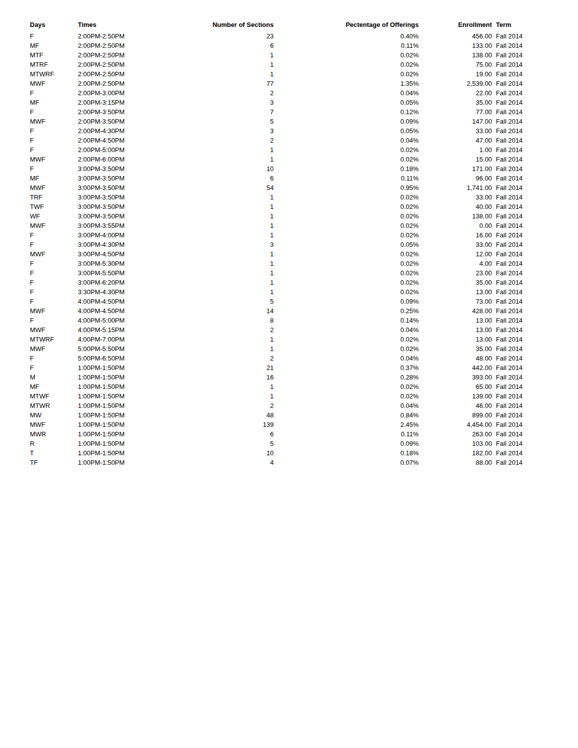| Days | Times | Number of Sections | Pectentage of Offerings | Enrollment | Term |
| --- | --- | --- | --- | --- | --- |
| F | 2:00PM-2:50PM | 23 | 0.40% | 456.00 | Fall 2014 |
| MF | 2:00PM-2:50PM | 6 | 0.11% | 133.00 | Fall 2014 |
| MTF | 2:00PM-2:50PM | 1 | 0.02% | 138.00 | Fall 2014 |
| MTRF | 2:00PM-2:50PM | 1 | 0.02% | 75.00 | Fall 2014 |
| MTWRF | 2:00PM-2:50PM | 1 | 0.02% | 19.00 | Fall 2014 |
| MWF | 2:00PM-2:50PM | 77 | 1.35% | 2,539.00 | Fall 2014 |
| F | 2:00PM-3:00PM | 2 | 0.04% | 22.00 | Fall 2014 |
| MF | 2:00PM-3:15PM | 3 | 0.05% | 35.00 | Fall 2014 |
| F | 2:00PM-3:50PM | 7 | 0.12% | 77.00 | Fall 2014 |
| MWF | 2:00PM-3:50PM | 5 | 0.09% | 147.00 | Fall 2014 |
| F | 2:00PM-4:30PM | 3 | 0.05% | 33.00 | Fall 2014 |
| F | 2:00PM-4:50PM | 2 | 0.04% | 47.00 | Fall 2014 |
| F | 2:00PM-5:00PM | 1 | 0.02% | 1.00 | Fall 2014 |
| MWF | 2:00PM-6:00PM | 1 | 0.02% | 15.00 | Fall 2014 |
| F | 3:00PM-3:50PM | 10 | 0.18% | 171.00 | Fall 2014 |
| MF | 3:00PM-3:50PM | 6 | 0.11% | 96.00 | Fall 2014 |
| MWF | 3:00PM-3:50PM | 54 | 0.95% | 1,741.00 | Fall 2014 |
| TRF | 3:00PM-3:50PM | 1 | 0.02% | 33.00 | Fall 2014 |
| TWF | 3:00PM-3:50PM | 1 | 0.02% | 40.00 | Fall 2014 |
| WF | 3:00PM-3:50PM | 1 | 0.02% | 138.00 | Fall 2014 |
| MWF | 3:00PM-3:55PM | 1 | 0.02% | 0.00 | Fall 2014 |
| F | 3:00PM-4:00PM | 1 | 0.02% | 16.00 | Fall 2014 |
| F | 3:00PM-4:30PM | 3 | 0.05% | 33.00 | Fall 2014 |
| MWF | 3:00PM-4:50PM | 1 | 0.02% | 12.00 | Fall 2014 |
| F | 3:00PM-5:30PM | 1 | 0.02% | 4.00 | Fall 2014 |
| F | 3:00PM-5:50PM | 1 | 0.02% | 23.00 | Fall 2014 |
| F | 3:00PM-6:20PM | 1 | 0.02% | 35.00 | Fall 2014 |
| F | 3:30PM-4:30PM | 1 | 0.02% | 13.00 | Fall 2014 |
| F | 4:00PM-4:50PM | 5 | 0.09% | 73.00 | Fall 2014 |
| MWF | 4:00PM-4:50PM | 14 | 0.25% | 428.00 | Fall 2014 |
| F | 4:00PM-5:00PM | 8 | 0.14% | 13.00 | Fall 2014 |
| MWF | 4:00PM-5:15PM | 2 | 0.04% | 13.00 | Fall 2014 |
| MTWRF | 4:00PM-7:00PM | 1 | 0.02% | 13.00 | Fall 2014 |
| MWF | 5:00PM-5:50PM | 1 | 0.02% | 35.00 | Fall 2014 |
| F | 5:00PM-6:50PM | 2 | 0.04% | 48.00 | Fall 2014 |
| F | 1:00PM-1:50PM | 21 | 0.37% | 442.00 | Fall 2014 |
| M | 1:00PM-1:50PM | 16 | 0.28% | 393.00 | Fall 2014 |
| MF | 1:00PM-1:50PM | 1 | 0.02% | 65.00 | Fall 2014 |
| MTWF | 1:00PM-1:50PM | 1 | 0.02% | 139.00 | Fall 2014 |
| MTWR | 1:00PM-1:50PM | 2 | 0.04% | 46.00 | Fall 2014 |
| MW | 1:00PM-1:50PM | 48 | 0.84% | 899.00 | Fall 2014 |
| MWF | 1:00PM-1:50PM | 139 | 2.45% | 4,454.00 | Fall 2014 |
| MWR | 1:00PM-1:50PM | 6 | 0.11% | 263.00 | Fall 2014 |
| R | 1:00PM-1:50PM | 5 | 0.09% | 103.00 | Fall 2014 |
| T | 1:00PM-1:50PM | 10 | 0.18% | 182.00 | Fall 2014 |
| TF | 1:00PM-1:50PM | 4 | 0.07% | 88.00 | Fall 2014 |